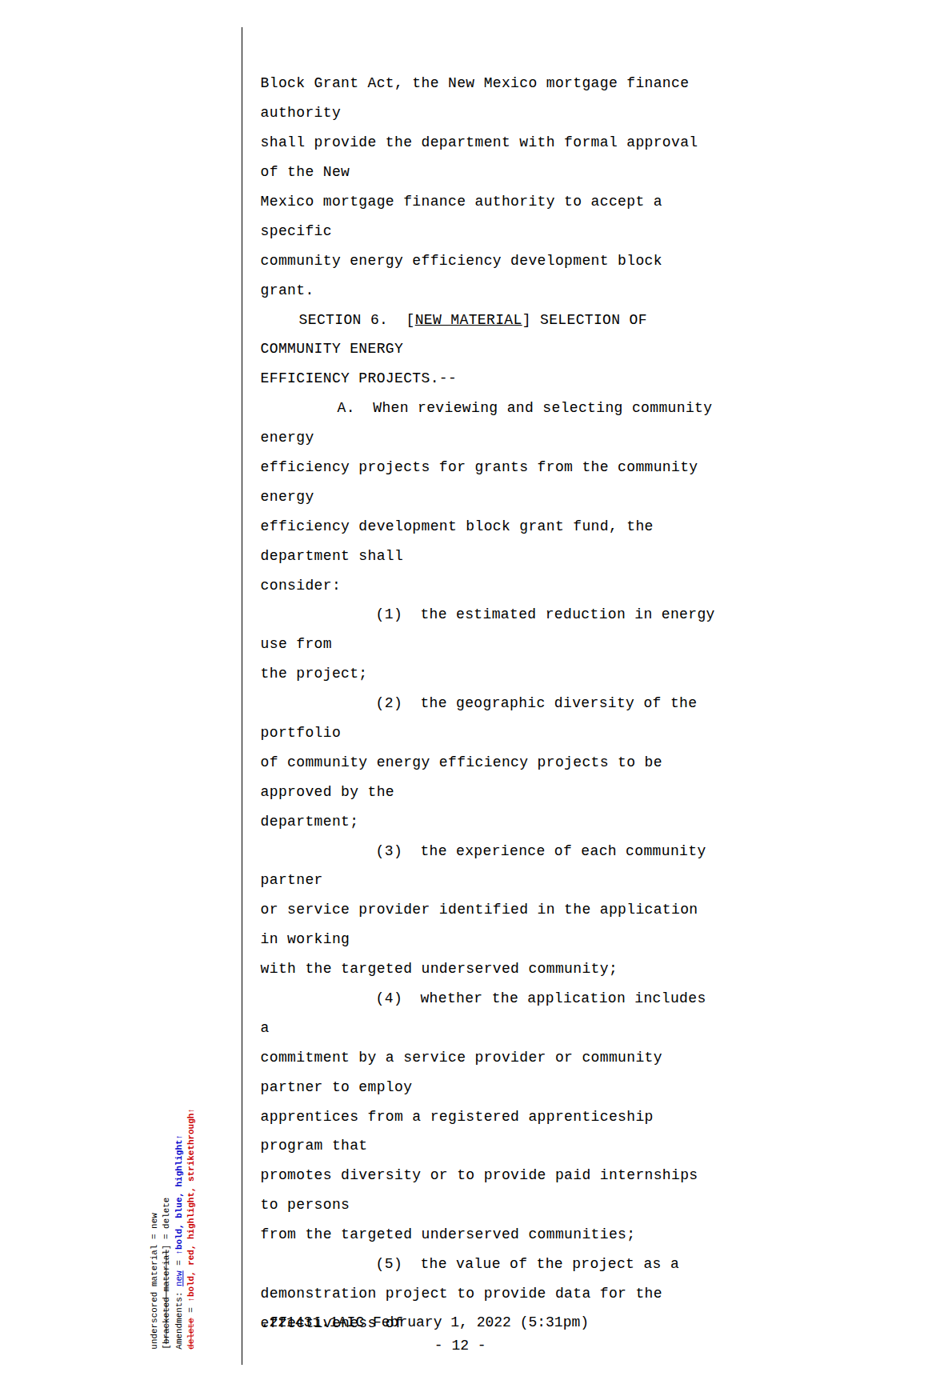underscored material = new
[bracketed material] = delete
Amendments: new = ↑bold, blue, highlight↑
delete = ↑bold, red, highlight, strikethrough↑
Block Grant Act, the New Mexico mortgage finance authority
shall provide the department with formal approval of the New
Mexico mortgage finance authority to accept a specific
community energy efficiency development block grant.
SECTION 6. [NEW MATERIAL] SELECTION OF COMMUNITY ENERGY
EFFICIENCY PROJECTS.--
A. When reviewing and selecting community energy
efficiency projects for grants from the community energy
efficiency development block grant fund, the department shall
consider:
(1) the estimated reduction in energy use from
the project;
(2) the geographic diversity of the portfolio
of community energy efficiency projects to be approved by the
department;
(3) the experience of each community partner
or service provider identified in the application in working
with the targeted underserved community;
(4) whether the application includes a
commitment by a service provider or community partner to employ
apprentices from a registered apprenticeship program that
promotes diversity or to provide paid internships to persons
from the targeted underserved communities;
(5) the value of the project as a
demonstration project to provide data for the effectiveness of
.221431.1AIC February 1, 2022 (5:31pm)
- 12 -